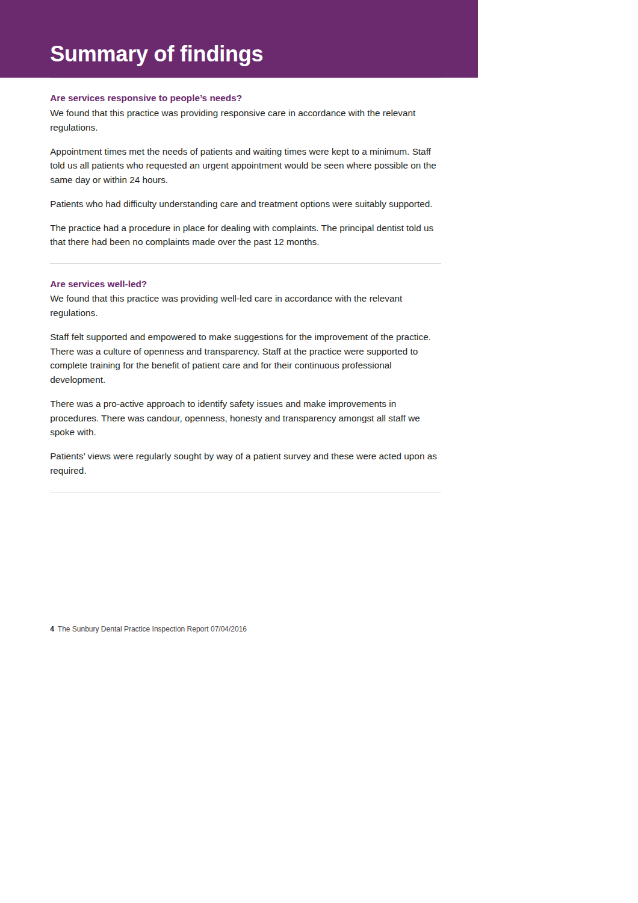Summary of findings
Are services responsive to people’s needs?
We found that this practice was providing responsive care in accordance with the relevant regulations.
Appointment times met the needs of patients and waiting times were kept to a minimum. Staff told us all patients who requested an urgent appointment would be seen where possible on the same day or within 24 hours.
Patients who had difficulty understanding care and treatment options were suitably supported.
The practice had a procedure in place for dealing with complaints. The principal dentist told us that there had been no complaints made over the past 12 months.
Are services well-led?
We found that this practice was providing well-led care in accordance with the relevant regulations.
Staff felt supported and empowered to make suggestions for the improvement of the practice. There was a culture of openness and transparency. Staff at the practice were supported to complete training for the benefit of patient care and for their continuous professional development.
There was a pro-active approach to identify safety issues and make improvements in procedures. There was candour, openness, honesty and transparency amongst all staff we spoke with.
Patients’ views were regularly sought by way of a patient survey and these were acted upon as required.
4 The Sunbury Dental Practice Inspection Report 07/04/2016